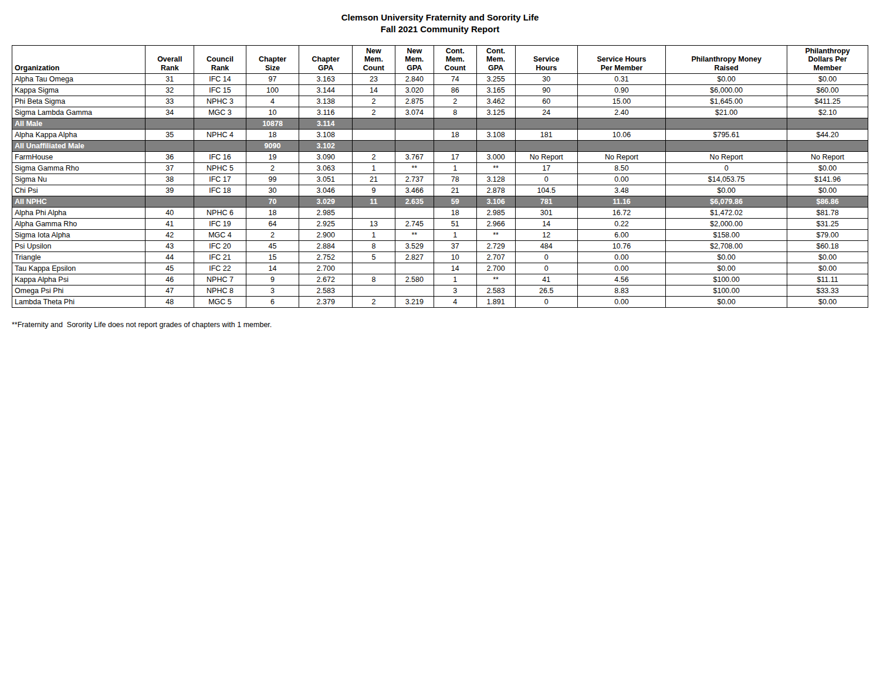Clemson University Fraternity and Sorority Life
Fall 2021 Community Report
| Organization | Overall Rank | Council Rank | Chapter Size | Chapter GPA | New Mem. Count | New Mem. GPA | Cont. Mem. Count | Cont. Mem. GPA | Service Hours | Service Hours Per Member | Philanthropy Money Raised | Philanthropy Dollars Per Member |
| --- | --- | --- | --- | --- | --- | --- | --- | --- | --- | --- | --- | --- |
| Alpha Tau Omega | 31 | IFC 14 | 97 | 3.163 | 23 | 2.840 | 74 | 3.255 | 30 | 0.31 | $0.00 | $0.00 |
| Kappa Sigma | 32 | IFC 15 | 100 | 3.144 | 14 | 3.020 | 86 | 3.165 | 90 | 0.90 | $6,000.00 | $60.00 |
| Phi Beta Sigma | 33 | NPHC 3 | 4 | 3.138 | 2 | 2.875 | 2 | 3.462 | 60 | 15.00 | $1,645.00 | $411.25 |
| Sigma Lambda Gamma | 34 | MGC 3 | 10 | 3.116 | 2 | 3.074 | 8 | 3.125 | 24 | 2.40 | $21.00 | $2.10 |
| All Male | | | 10878 | 3.114 | | | | | | | | |
| Alpha Kappa Alpha | 35 | NPHC 4 | 18 | 3.108 | | | 18 | 3.108 | 181 | 10.06 | $795.61 | $44.20 |
| All Unaffiliated Male | | | 9090 | 3.102 | | | | | | | | |
| FarmHouse | 36 | IFC 16 | 19 | 3.090 | 2 | 3.767 | 17 | 3.000 | No Report | No Report | No Report | No Report |
| Sigma Gamma Rho | 37 | NPHC 5 | 2 | 3.063 | 1 | ** | 1 | ** | 17 | 8.50 | 0 | $0.00 |
| Sigma Nu | 38 | IFC 17 | 99 | 3.051 | 21 | 2.737 | 78 | 3.128 | 0 | 0.00 | $14,053.75 | $141.96 |
| Chi Psi | 39 | IFC 18 | 30 | 3.046 | 9 | 3.466 | 21 | 2.878 | 104.5 | 3.48 | $0.00 | $0.00 |
| All NPHC | | | 70 | 3.029 | 11 | 2.635 | 59 | 3.106 | 781 | 11.16 | $6,079.86 | $86.86 |
| Alpha Phi Alpha | 40 | NPHC 6 | 18 | 2.985 | | | 18 | 2.985 | 301 | 16.72 | $1,472.02 | $81.78 |
| Alpha Gamma Rho | 41 | IFC 19 | 64 | 2.925 | 13 | 2.745 | 51 | 2.966 | 14 | 0.22 | $2,000.00 | $31.25 |
| Sigma Iota Alpha | 42 | MGC 4 | 2 | 2.900 | 1 | ** | 1 | ** | 12 | 6.00 | $158.00 | $79.00 |
| Psi Upsilon | 43 | IFC 20 | 45 | 2.884 | 8 | 3.529 | 37 | 2.729 | 484 | 10.76 | $2,708.00 | $60.18 |
| Triangle | 44 | IFC 21 | 15 | 2.752 | 5 | 2.827 | 10 | 2.707 | 0 | 0.00 | $0.00 | $0.00 |
| Tau Kappa Epsilon | 45 | IFC 22 | 14 | 2.700 | | | 14 | 2.700 | 0 | 0.00 | $0.00 | $0.00 |
| Kappa Alpha Psi | 46 | NPHC 7 | 9 | 2.672 | 8 | 2.580 | 1 | ** | 41 | 4.56 | $100.00 | $11.11 |
| Omega Psi Phi | 47 | NPHC 8 | 3 | 2.583 | | | 3 | 2.583 | 26.5 | 8.83 | $100.00 | $33.33 |
| Lambda Theta Phi | 48 | MGC 5 | 6 | 2.379 | 2 | 3.219 | 4 | 1.891 | 0 | 0.00 | $0.00 | $0.00 |
**Fraternity and Sorority Life does not report grades of chapters with 1 member.